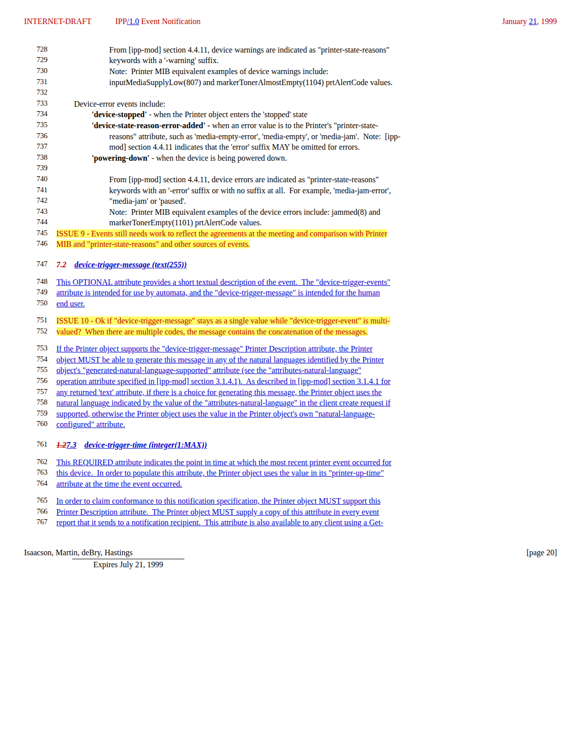INTERNET-DRAFT IPP/1.0 Event Notification
January 21, 1999
728
From [ipp-mod] section 4.4.11, device warnings are indicated as "printer-state-reasons"
729
keywords with a '-warning' suffix.
730
Note: Printer MIB equivalent examples of device warnings include:
731
inputMediaSupplyLow(807) and markerTonerAlmostEmpty(1104) prtAlertCode values.
732
733
Device-error events include:
734
'device-stopped' - when the Printer object enters the 'stopped' state
735
'device-state-reason-error-added' - when an error value is to the Printer's "printer-state-
736
reasons" attribute, such as 'media-empty-error', 'media-empty', or 'media-jam'. Note: [ipp-
737
mod] section 4.4.11 indicates that the 'error' suffix MAY be omitted for errors.
738
'powering-down' - when the device is being powered down.
739
740
From [ipp-mod] section 4.4.11, device errors are indicated as "printer-state-reasons"
741
keywords with an '-error' suffix or with no suffix at all. For example, 'media-jam-error',
742
"media-jam' or 'paused'.
743
Note: Printer MIB equivalent examples of the device errors include: jammed(8) and
744
markerTonerEmpty(1101) prtAlertCode values.
745
ISSUE 9 - Events still needs work to reflect the agreements at the meeting and comparison with Printer
746
MIB and "printer-state-reasons" and other sources of events.
747
7.2 device-trigger-message (text(255))
748
This OPTIONAL attribute provides a short textual description of the event. The "device-trigger-events"
749
attribute is intended for use by automata, and the "device-trigger-message" is intended for the human
750
end user.
751
ISSUE 10 - Ok if "device-trigger-message" stays as a single value while "device-trigger-event" is multi-
752
valued? When there are multiple codes, the message contains the concatenation of the messages.
753
If the Printer object supports the "device-trigger-message" Printer Description attribute, the Printer
754
object MUST be able to generate this message in any of the natural languages identified by the Printer
755
object's "generated-natural-language-supported" attribute (see the "attributes-natural-language"
756
operation attribute specified in [ipp-mod] section 3.1.4.1). As described in [ipp-mod] section 3.1.4.1 for
757
any returned 'text' attribute, if there is a choice for generating this message, the Printer object uses the
758
natural language indicated by the value of the "attributes-natural-language" in the client create request if
759
supported, otherwise the Printer object uses the value in the Printer object's own "natural-language-
760
configured" attribute.
761
1.27.3 device-trigger-time (integer(1:MAX))
762
This REQUIRED attribute indicates the point in time at which the most recent printer event occurred for
763
this device. In order to populate this attribute, the Printer object uses the value in its "printer-up-time"
764
attribute at the time the event occurred.
765
In order to claim conformance to this notification specification, the Printer object MUST support this
766
Printer Description attribute. The Printer object MUST supply a copy of this attribute in every event
767
report that it sends to a notification recipient. This attribute is also available to any client using a Get-
Isaacson, Martin, deBry, Hastings
[page 20]
Expires July 21, 1999